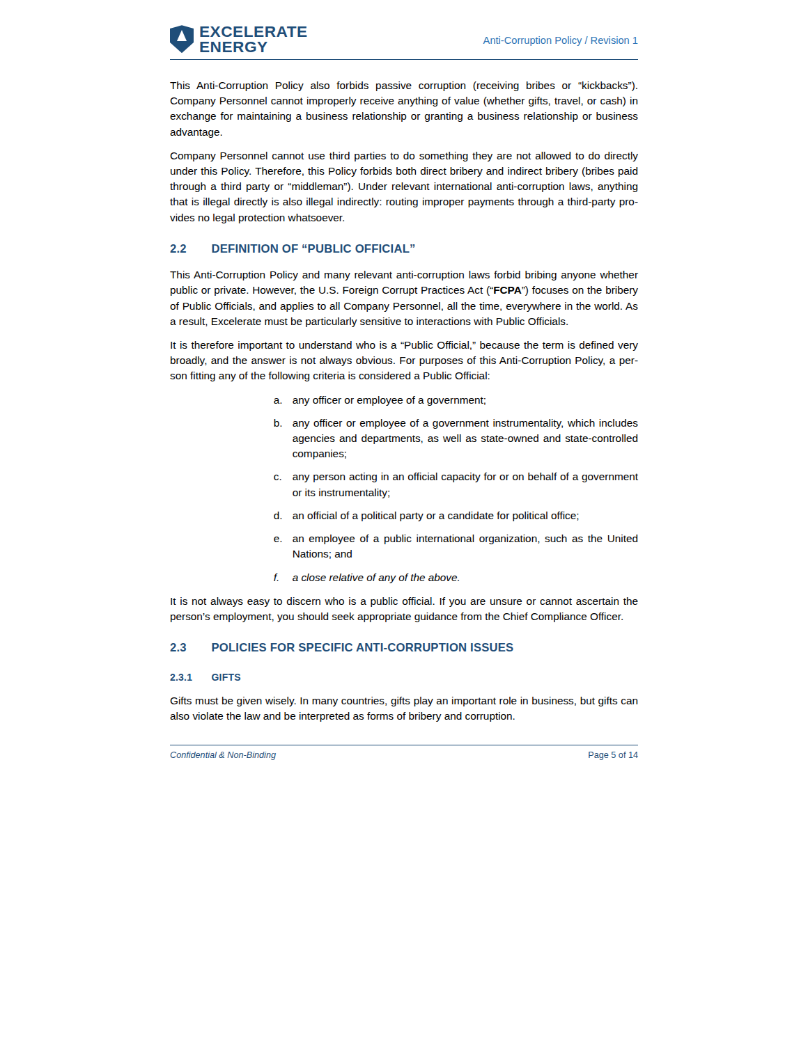EXCELERATE ENERGY
Anti-Corruption Policy / Revision 1
This Anti-Corruption Policy also forbids passive corruption (receiving bribes or “kickbacks”). Company Personnel cannot improperly receive anything of value (whether gifts, travel, or cash) in exchange for maintaining a business relationship or granting a business relationship or business advantage.
Company Personnel cannot use third parties to do something they are not allowed to do directly under this Policy. Therefore, this Policy forbids both direct bribery and indirect bribery (bribes paid through a third party or “middleman”). Under relevant international anti-corruption laws, anything that is illegal directly is also illegal indirectly: routing improper payments through a third-party provides no legal protection whatsoever.
2.2 DEFINITION OF “PUBLIC OFFICIAL”
This Anti-Corruption Policy and many relevant anti-corruption laws forbid bribing anyone whether public or private. However, the U.S. Foreign Corrupt Practices Act (“FCPA”) focuses on the bribery of Public Officials, and applies to all Company Personnel, all the time, everywhere in the world. As a result, Excelerate must be particularly sensitive to interactions with Public Officials.
It is therefore important to understand who is a “Public Official,” because the term is defined very broadly, and the answer is not always obvious. For purposes of this Anti-Corruption Policy, a person fitting any of the following criteria is considered a Public Official:
any officer or employee of a government;
any officer or employee of a government instrumentality, which includes agencies and departments, as well as state-owned and state-controlled companies;
any person acting in an official capacity for or on behalf of a government or its instrumentality;
an official of a political party or a candidate for political office;
an employee of a public international organization, such as the United Nations; and
a close relative of any of the above.
It is not always easy to discern who is a public official. If you are unsure or cannot ascertain the person’s employment, you should seek appropriate guidance from the Chief Compliance Officer.
2.3 POLICIES FOR SPECIFIC ANTI-CORRUPTION ISSUES
2.3.1 GIFTS
Gifts must be given wisely. In many countries, gifts play an important role in business, but gifts can also violate the law and be interpreted as forms of bribery and corruption.
Confidential & Non-Binding
Page 5 of 14